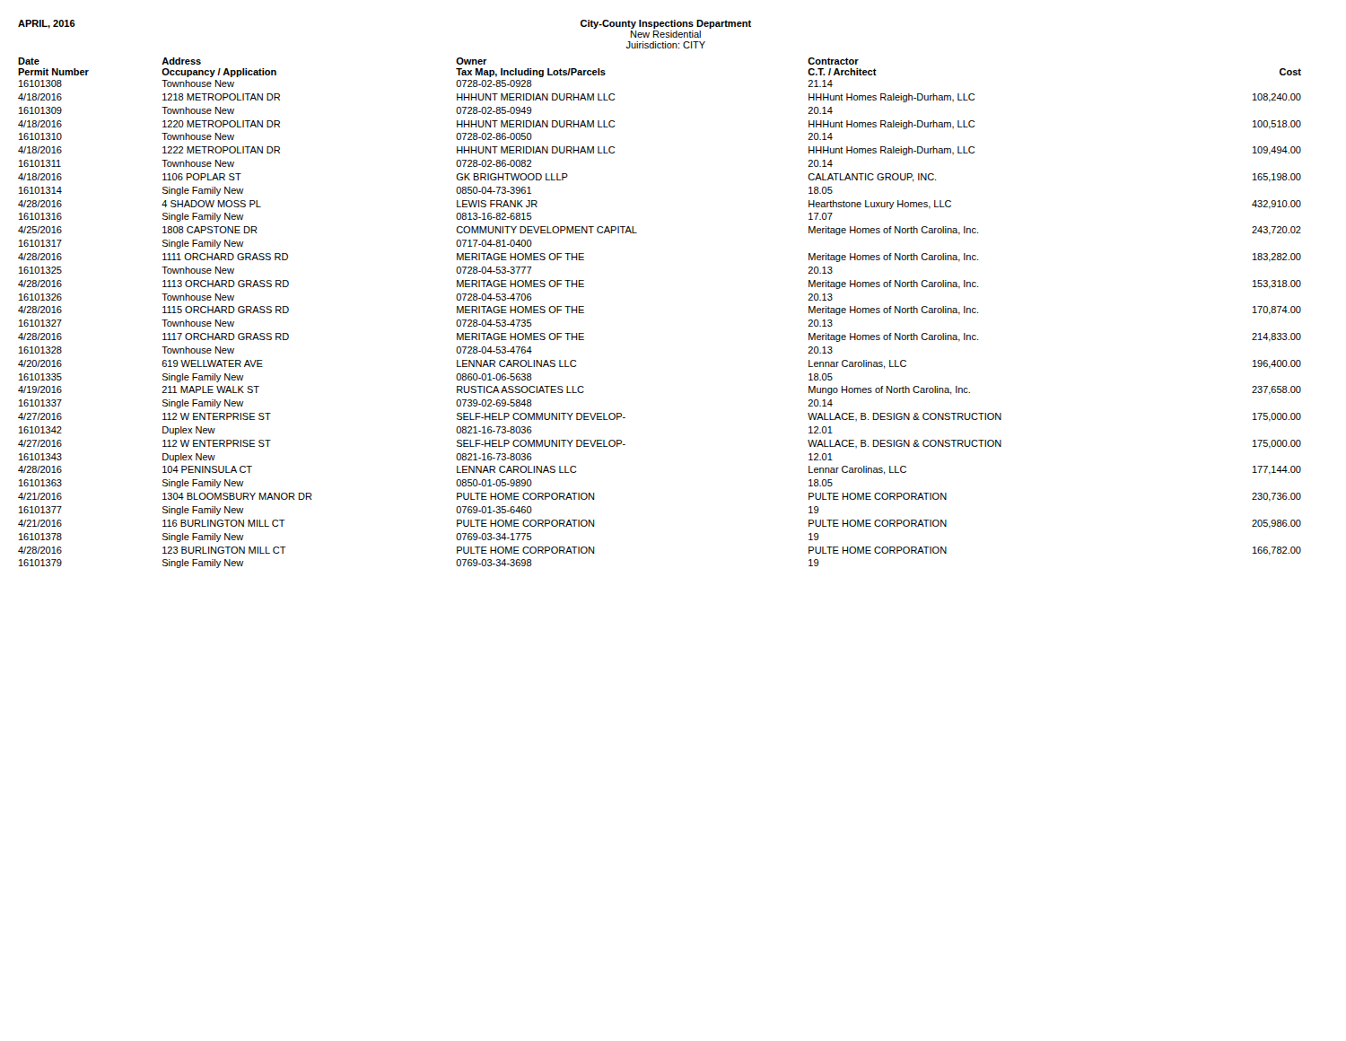APRIL, 2016
City-County Inspections Department
New Residential
Juirisdiction: CITY
| Date | Address | Owner | Contractor | |
| --- | --- | --- | --- | --- |
| Permit Number | Occupancy / Application | Tax Map, Including Lots/Parcels | C.T. / Architect | Cost |
| 16101308 | Townhouse New | 0728-02-85-0928 | 21.14 | |
| 4/18/2016 | 1218 METROPOLITAN DR | HHHUNT MERIDIAN DURHAM LLC | HHHunt Homes Raleigh-Durham, LLC | 108,240.00 |
| 16101309 | Townhouse New | 0728-02-85-0949 | 20.14 | |
| 4/18/2016 | 1220 METROPOLITAN DR | HHHUNT MERIDIAN DURHAM LLC | HHHunt Homes Raleigh-Durham, LLC | 100,518.00 |
| 16101310 | Townhouse New | 0728-02-86-0050 | 20.14 | |
| 4/18/2016 | 1222 METROPOLITAN DR | HHHUNT MERIDIAN DURHAM LLC | HHHunt Homes Raleigh-Durham, LLC | 109,494.00 |
| 16101311 | Townhouse New | 0728-02-86-0082 | 20.14 | |
| 4/18/2016 | 1106 POPLAR ST | GK BRIGHTWOOD LLLP | CALATLANTIC GROUP, INC. | 165,198.00 |
| 16101314 | Single Family New | 0850-04-73-3961 | 18.05 | |
| 4/28/2016 | 4 SHADOW MOSS PL | LEWIS FRANK JR | Hearthstone Luxury Homes, LLC | 432,910.00 |
| 16101316 | Single Family New | 0813-16-82-6815 | 17.07 | |
| 4/25/2016 | 1808 CAPSTONE DR | COMMUNITY DEVELOPMENT CAPITAL | Meritage Homes of North Carolina, Inc. | 243,720.02 |
| 16101317 | Single Family New | 0717-04-81-0400 | | |
| 4/28/2016 | 1111 ORCHARD GRASS RD | MERITAGE HOMES OF THE | Meritage Homes of North Carolina, Inc. | 183,282.00 |
| 16101325 | Townhouse New | 0728-04-53-3777 | 20.13 | |
| 4/28/2016 | 1113 ORCHARD GRASS RD | MERITAGE HOMES OF THE | Meritage Homes of North Carolina, Inc. | 153,318.00 |
| 16101326 | Townhouse New | 0728-04-53-4706 | 20.13 | |
| 4/28/2016 | 1115 ORCHARD GRASS RD | MERITAGE HOMES OF THE | Meritage Homes of North Carolina, Inc. | 170,874.00 |
| 16101327 | Townhouse New | 0728-04-53-4735 | 20.13 | |
| 4/28/2016 | 1117 ORCHARD GRASS RD | MERITAGE HOMES OF THE | Meritage Homes of North Carolina, Inc. | 214,833.00 |
| 16101328 | Townhouse New | 0728-04-53-4764 | 20.13 | |
| 4/20/2016 | 619 WELLWATER AVE | LENNAR CAROLINAS LLC | Lennar Carolinas, LLC | 196,400.00 |
| 16101335 | Single Family New | 0860-01-06-5638 | 18.05 | |
| 4/19/2016 | 211 MAPLE WALK ST | RUSTICA ASSOCIATES LLC | Mungo Homes of North Carolina, Inc. | 237,658.00 |
| 16101337 | Single Family New | 0739-02-69-5848 | 20.14 | |
| 4/27/2016 | 112 W ENTERPRISE ST | SELF-HELP COMMUNITY DEVELOP- | WALLACE, B. DESIGN & CONSTRUCTION | 175,000.00 |
| 16101342 | Duplex New | 0821-16-73-8036 | 12.01 | |
| 4/27/2016 | 112 W ENTERPRISE ST | SELF-HELP COMMUNITY DEVELOP- | WALLACE, B. DESIGN & CONSTRUCTION | 175,000.00 |
| 16101343 | Duplex New | 0821-16-73-8036 | 12.01 | |
| 4/28/2016 | 104 PENINSULA CT | LENNAR CAROLINAS LLC | Lennar Carolinas, LLC | 177,144.00 |
| 16101363 | Single Family New | 0850-01-05-9890 | 18.05 | |
| 4/21/2016 | 1304 BLOOMSBURY MANOR DR | PULTE HOME CORPORATION | PULTE HOME CORPORATION | 230,736.00 |
| 16101377 | Single Family New | 0769-01-35-6460 | 19 | |
| 4/21/2016 | 116 BURLINGTON MILL CT | PULTE HOME CORPORATION | PULTE HOME CORPORATION | 205,986.00 |
| 16101378 | Single Family New | 0769-03-34-1775 | 19 | |
| 4/28/2016 | 123 BURLINGTON MILL CT | PULTE HOME CORPORATION | PULTE HOME CORPORATION | 166,782.00 |
| 16101379 | Single Family New | 0769-03-34-3698 | 19 | |